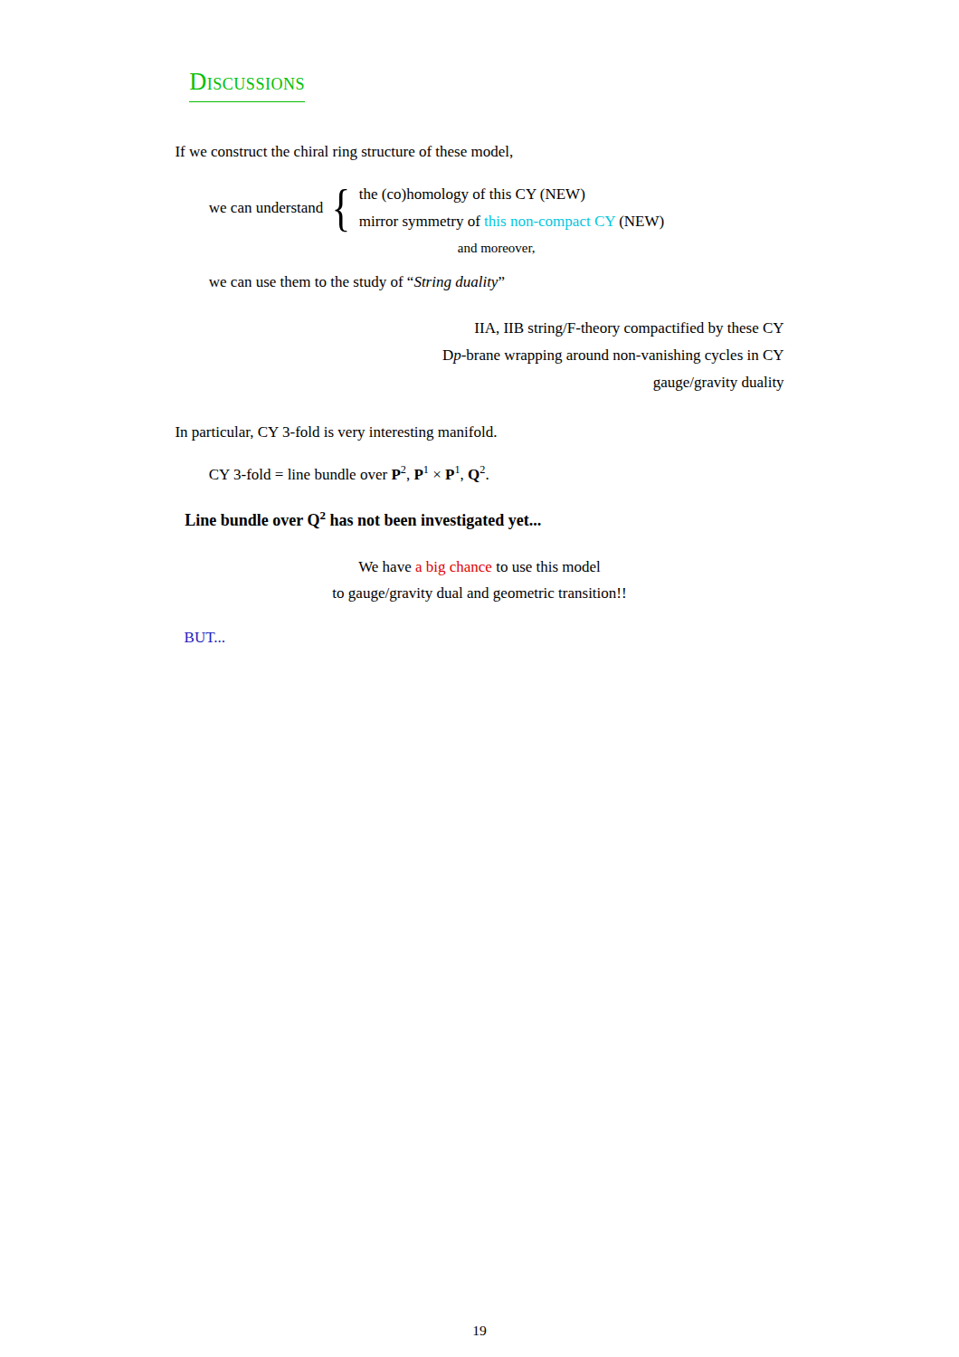Discussions
If we construct the chiral ring structure of these model,
we can understand {
the (co)homology of this CY (NEW)
mirror symmetry of this non-compact CY (NEW)
and moreover,
we can use them to the study of “String duality”
IIA, IIB string/F-theory compactified by these CY
Dp-brane wrapping around non-vanishing cycles in CY
gauge/gravity duality
In particular, CY 3-fold is very interesting manifold.
CY 3-fold = line bundle over P2, P1 × P1, Q2.
Line bundle over Q2 has not been investigated yet...
We have a big chance to use this model
to gauge/gravity dual and geometric transition!!
BUT...
19